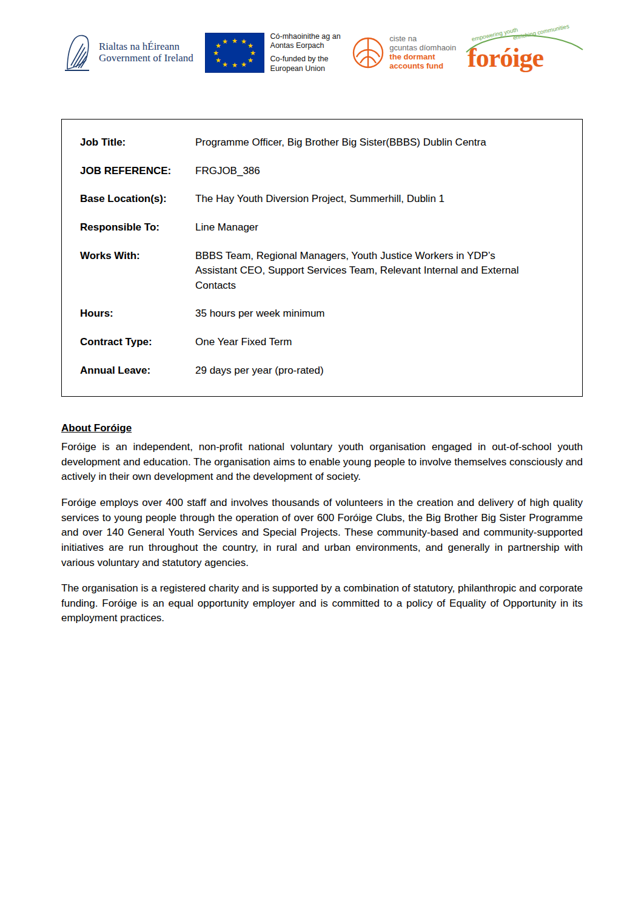Rialtas na hÉireann
Government of Ireland
★ ★ ★ ★ ★ ★ ★ ★ ★ ★ ★ ★
Có-mhaoinithe ag an
Aontas Eorpach
Co-funded by the
European Union
ciste na
gcuntas díomhaoin
the dormant
accounts fund
empowering youth enriching communities foróige
| Job Title: | Programme Officer, Big Brother Big Sister(BBBS) Dublin Centra |
| JOB REFERENCE: | FRGJOB_386 |
| Base Location(s): | The Hay Youth Diversion Project, Summerhill, Dublin 1 |
| Responsible To: | Line Manager |
| Works With: | BBBS Team, Regional Managers, Youth Justice Workers in YDP’s Assistant CEO, Support Services Team, Relevant Internal and External Contacts |
| Hours: | 35 hours per week minimum |
| Contract Type: | One Year Fixed Term |
| Annual Leave: | 29 days per year (pro-rated) |
About Foróige
Foróige is an independent, non-profit national voluntary youth organisation engaged in out-of-school youth development and education. The organisation aims to enable young people to involve themselves consciously and actively in their own development and the development of society.
Foróige employs over 400 staff and involves thousands of volunteers in the creation and delivery of high quality services to young people through the operation of over 600 Foróige Clubs, the Big Brother Big Sister Programme and over 140 General Youth Services and Special Projects. These community-based and community-supported initiatives are run throughout the country, in rural and urban environments, and generally in partnership with various voluntary and statutory agencies.
The organisation is a registered charity and is supported by a combination of statutory, philanthropic and corporate funding. Foróige is an equal opportunity employer and is committed to a policy of Equality of Opportunity in its employment practices.